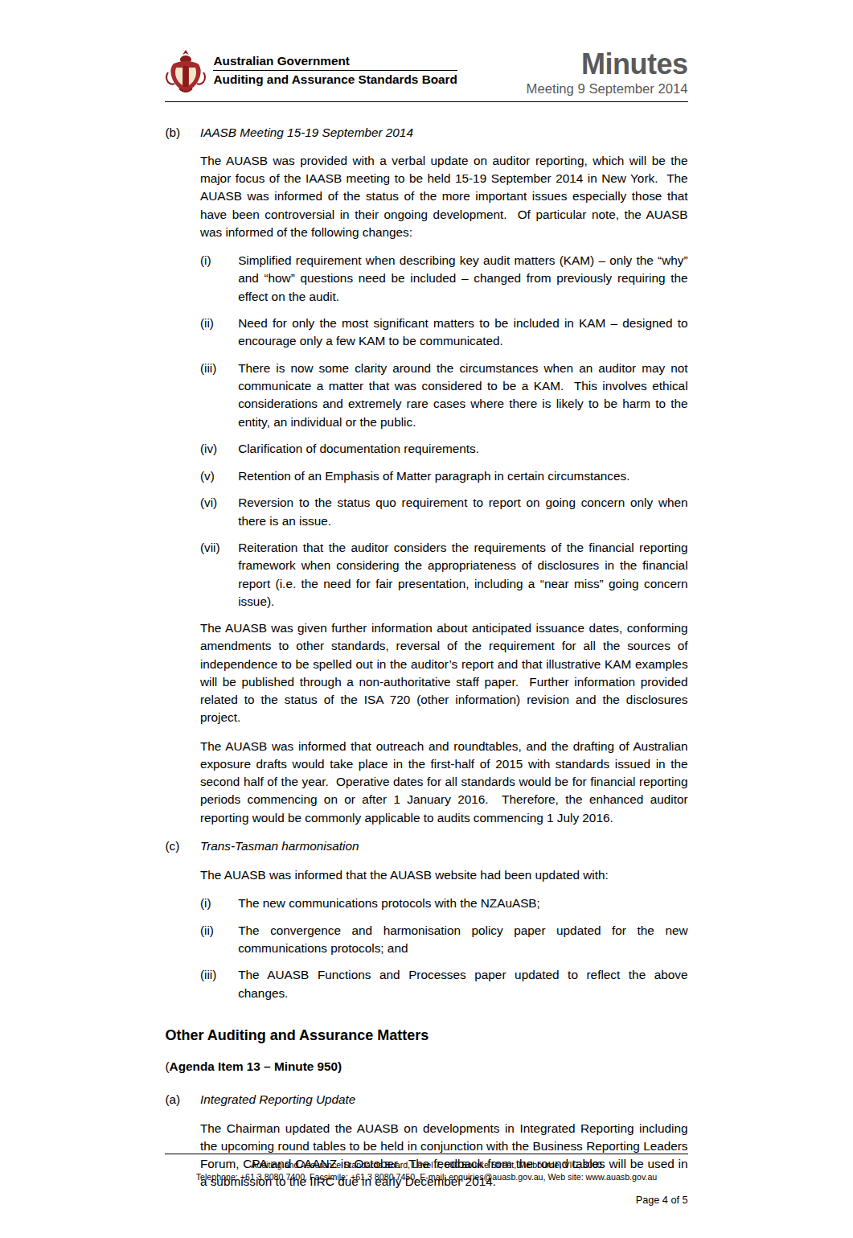Australian Government Auditing and Assurance Standards Board
Minutes
Meeting 9 September 2014
(b)
IAASB Meeting 15-19 September 2014
The AUASB was provided with a verbal update on auditor reporting, which will be the major focus of the IAASB meeting to be held 15-19 September 2014 in New York. The AUASB was informed of the status of the more important issues especially those that have been controversial in their ongoing development. Of particular note, the AUASB was informed of the following changes:
(i)
Simplified requirement when describing key audit matters (KAM) – only the “why” and “how” questions need be included – changed from previously requiring the effect on the audit.
(ii)
Need for only the most significant matters to be included in KAM – designed to encourage only a few KAM to be communicated.
(iii)
There is now some clarity around the circumstances when an auditor may not communicate a matter that was considered to be a KAM. This involves ethical considerations and extremely rare cases where there is likely to be harm to the entity, an individual or the public.
(iv)
Clarification of documentation requirements.
(v)
Retention of an Emphasis of Matter paragraph in certain circumstances.
(vi)
Reversion to the status quo requirement to report on going concern only when there is an issue.
(vii)
Reiteration that the auditor considers the requirements of the financial reporting framework when considering the appropriateness of disclosures in the financial report (i.e. the need for fair presentation, including a “near miss” going concern issue).
The AUASB was given further information about anticipated issuance dates, conforming amendments to other standards, reversal of the requirement for all the sources of independence to be spelled out in the auditor’s report and that illustrative KAM examples will be published through a non-authoritative staff paper. Further information provided related to the status of the ISA 720 (other information) revision and the disclosures project.
The AUASB was informed that outreach and roundtables, and the drafting of Australian exposure drafts would take place in the first-half of 2015 with standards issued in the second half of the year. Operative dates for all standards would be for financial reporting periods commencing on or after 1 January 2016. Therefore, the enhanced auditor reporting would be commonly applicable to audits commencing 1 July 2016.
(c)
Trans-Tasman harmonisation
The AUASB was informed that the AUASB website had been updated with:
(i)
The new communications protocols with the NZAuASB;
(ii)
The convergence and harmonisation policy paper updated for the new communications protocols; and
(iii)
The AUASB Functions and Processes paper updated to reflect the above changes.
Other Auditing and Assurance Matters
(Agenda Item 13 – Minute 950)
(a)
Integrated Reporting Update
The Chairman updated the AUASB on developments in Integrated Reporting including the upcoming round tables to be held in conjunction with the Business Reporting Leaders Forum, CPA and CAANZ in October. The feedback from the round tables will be used in a submission to the IIRC due in early December 2014.
Auditing and Assurance Standards Board, Level 7, 600 Bourke Street, Melbourne, VIC, 3000
Telephone: +61 3 8080 7400, Facsimile: +61 3 8080 7450, E-mail: enquiries@auasb.gov.au, Web site: www.auasb.gov.au
Page 4 of 5